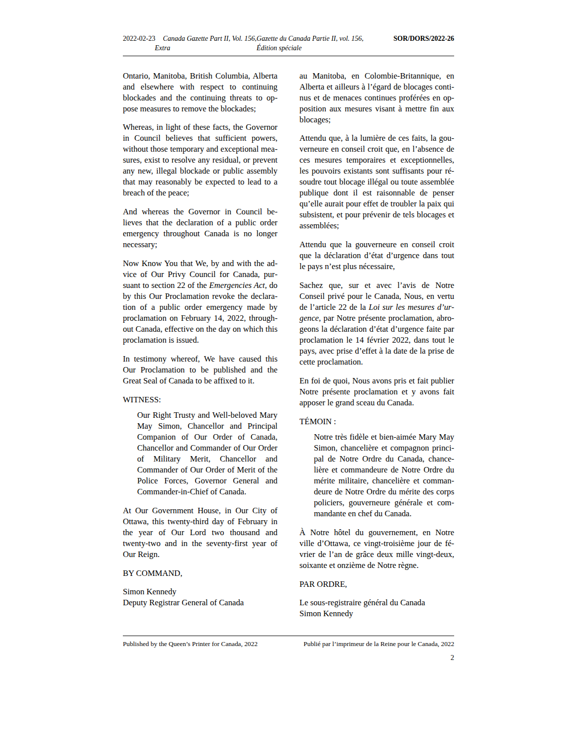| 2022-02-23 Canada Gazette Part II, Vol. 156, Extra | Gazette du Canada Partie II, vol. 156, Édition spéciale | SOR/DORS/2022-26 |
Ontario, Manitoba, British Columbia, Alberta and elsewhere with respect to continuing blockades and the continuing threats to oppose measures to remove the blockades;
Whereas, in light of these facts, the Governor in Council believes that sufficient powers, without those temporary and exceptional measures, exist to resolve any residual, or prevent any new, illegal blockade or public assembly that may reasonably be expected to lead to a breach of the peace;
And whereas the Governor in Council believes that the declaration of a public order emergency throughout Canada is no longer necessary;
Now Know You that We, by and with the advice of Our Privy Council for Canada, pursuant to section 22 of the Emergencies Act, do by this Our Proclamation revoke the declaration of a public order emergency made by proclamation on February 14, 2022, throughout Canada, effective on the day on which this proclamation is issued.
In testimony whereof, We have caused this Our Proclamation to be published and the Great Seal of Canada to be affixed to it.
WITNESS:
Our Right Trusty and Well-beloved Mary May Simon, Chancellor and Principal Companion of Our Order of Canada, Chancellor and Commander of Our Order of Military Merit, Chancellor and Commander of Our Order of Merit of the Police Forces, Governor General and Commander-in-Chief of Canada.
At Our Government House, in Our City of Ottawa, this twenty-third day of February in the year of Our Lord two thousand and twenty-two and in the seventy-first year of Our Reign.
BY COMMAND,
Simon Kennedy
Deputy Registrar General of Canada
au Manitoba, en Colombie-Britannique, en Alberta et ailleurs à l’égard de blocages continus et de menaces continues proférées en opposition aux mesures visant à mettre fin aux blocages;
Attendu que, à la lumière de ces faits, la gouverneure en conseil croit que, en l’absence de ces mesures temporaires et exceptionnelles, les pouvoirs existants sont suffisants pour résoudre tout blocage illégal ou toute assemblée publique dont il est raisonnable de penser qu’elle aurait pour effet de troubler la paix qui subsistent, et pour prévenir de tels blocages et assemblées;
Attendu que la gouverneure en conseil croit que la déclaration d’état d’urgence dans tout le pays n’est plus nécessaire,
Sachez que, sur et avec l’avis de Notre Conseil privé pour le Canada, Nous, en vertu de l’article 22 de la Loi sur les mesures d’urgence, par Notre présente proclamation, abrogeons la déclaration d’état d’urgence faite par proclamation le 14 février 2022, dans tout le pays, avec prise d’effet à la date de la prise de cette proclamation.
En foi de quoi, Nous avons pris et fait publier Notre présente proclamation et y avons fait apposer le grand sceau du Canada.
TÉMOIN :
Notre très fidèle et bien-aimée Mary May Simon, chancelière et compagnon principal de Notre Ordre du Canada, chancelière et commandeure de Notre Ordre du mérite militaire, chancelière et commandeure de Notre Ordre du mérite des corps policiers, gouverneure générale et commandante en chef du Canada.
À Notre hôtel du gouvernement, en Notre ville d’Ottawa, ce vingt-troisième jour de février de l’an de grâce deux mille vingt-deux, soixante et onzième de Notre règne.
PAR ORDRE,
Le sous-registraire général du Canada
Simon Kennedy
| Published by the Queen’s Printer for Canada, 2022 | Publié par l’imprimeur de la Reine pour le Canada, 2022 |
2